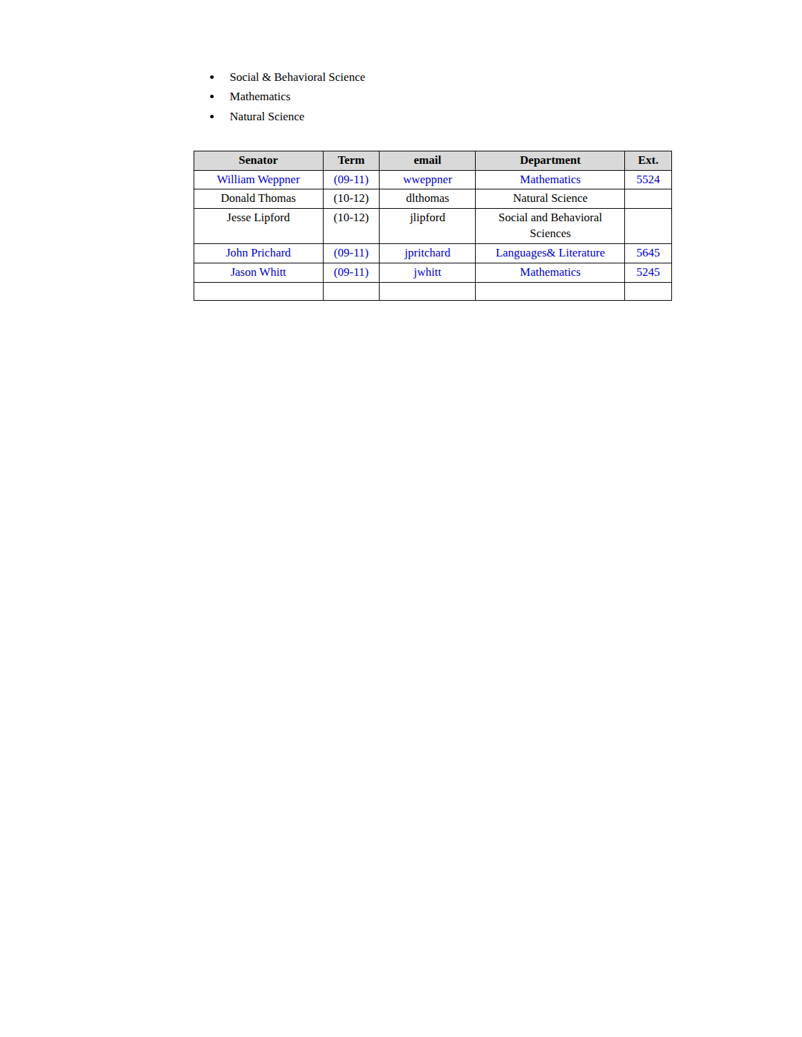Social & Behavioral Science
Mathematics
Natural Science
| Senator | Term | email | Department | Ext. |
| --- | --- | --- | --- | --- |
| William Weppner | (09-11) | wweppner | Mathematics | 5524 |
| Donald Thomas | (10-12) | dlthomas | Natural Science | |
| Jesse Lipford | (10-12) | jlipford | Social and Behavioral Sciences | |
| John Prichard | (09-11) | jpritchard | Languages& Literature | 5645 |
| Jason Whitt | (09-11) | jwhitt | Mathematics | 5245 |